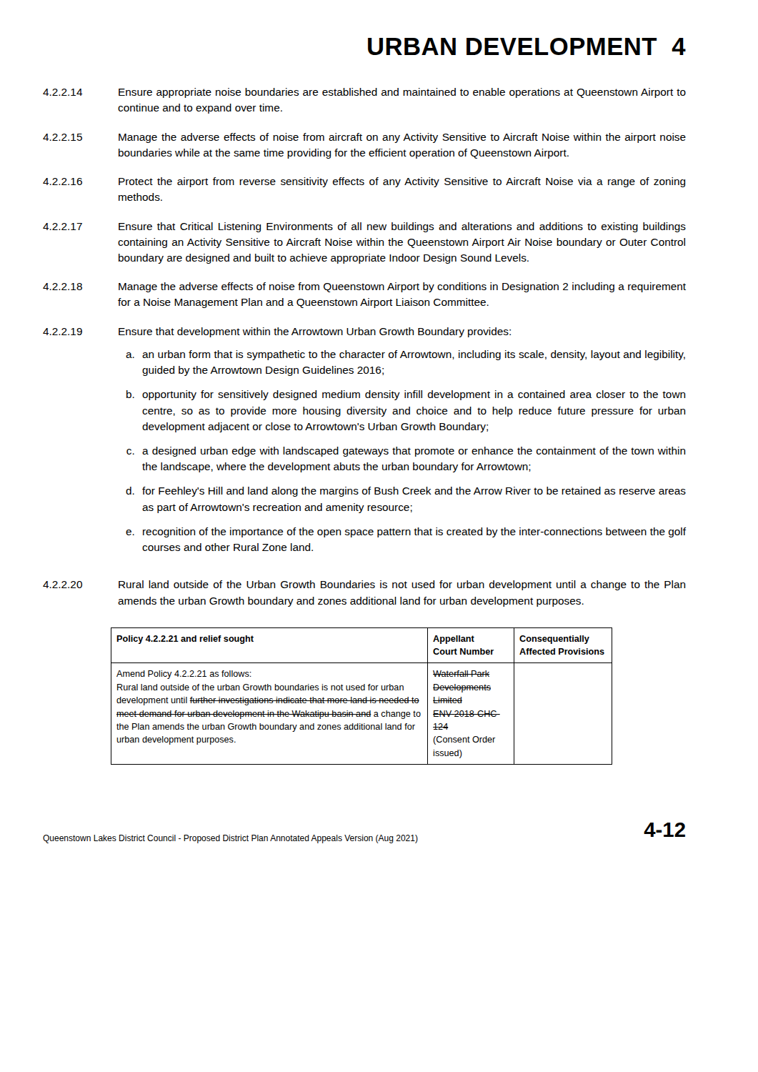URBAN DEVELOPMENT 4
4.2.2.14
Ensure appropriate noise boundaries are established and maintained to enable operations at Queenstown Airport to continue and to expand over time.
4.2.2.15
Manage the adverse effects of noise from aircraft on any Activity Sensitive to Aircraft Noise within the airport noise boundaries while at the same time providing for the efficient operation of Queenstown Airport.
4.2.2.16
Protect the airport from reverse sensitivity effects of any Activity Sensitive to Aircraft Noise via a range of zoning methods.
4.2.2.17
Ensure that Critical Listening Environments of all new buildings and alterations and additions to existing buildings containing an Activity Sensitive to Aircraft Noise within the Queenstown Airport Air Noise boundary or Outer Control boundary are designed and built to achieve appropriate Indoor Design Sound Levels.
4.2.2.18
Manage the adverse effects of noise from Queenstown Airport by conditions in Designation 2 including a requirement for a Noise Management Plan and a Queenstown Airport Liaison Committee.
4.2.2.19
Ensure that development within the Arrowtown Urban Growth Boundary provides:
an urban form that is sympathetic to the character of Arrowtown, including its scale, density, layout and legibility, guided by the Arrowtown Design Guidelines 2016;
opportunity for sensitively designed medium density infill development in a contained area closer to the town centre, so as to provide more housing diversity and choice and to help reduce future pressure for urban development adjacent or close to Arrowtown's Urban Growth Boundary;
a designed urban edge with landscaped gateways that promote or enhance the containment of the town within the landscape, where the development abuts the urban boundary for Arrowtown;
for Feehley's Hill and land along the margins of Bush Creek and the Arrow River to be retained as reserve areas as part of Arrowtown's recreation and amenity resource;
recognition of the importance of the open space pattern that is created by the inter-connections between the golf courses and other Rural Zone land.
4.2.2.20
Rural land outside of the Urban Growth Boundaries is not used for urban development until a change to the Plan amends the urban Growth boundary and zones additional land for urban development purposes.
| Policy 4.2.2.21 and relief sought | Appellant Court Number | Consequentially Affected Provisions |
| --- | --- | --- |
| Amend Policy 4.2.2.21 as follows: Rural land outside of the urban Growth boundaries is not used for urban development until further investigations indicate that more land is needed to meet demand for urban development in the Wakatipu basin and a change to the Plan amends the urban Growth boundary and zones additional land for urban development purposes. | Waterfall Park Developments Limited ENV-2018-CHC-124 (Consent Order issued) | |
Queenstown Lakes District Council - Proposed District Plan Annotated Appeals Version (Aug 2021)
4-12